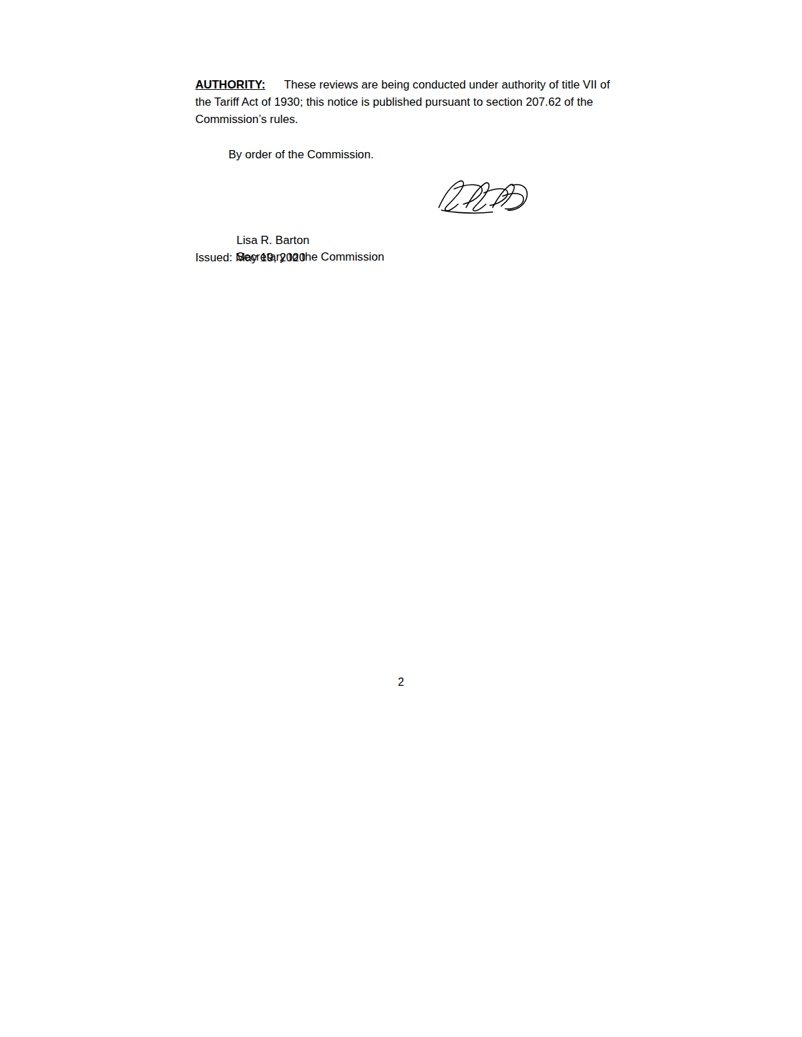AUTHORITY: These reviews are being conducted under authority of title VII of the Tariff Act of 1930; this notice is published pursuant to section 207.62 of the Commission’s rules.
By order of the Commission.
Lisa R. Barton
Secretary to the Commission
Issued: May 19, 2020
2